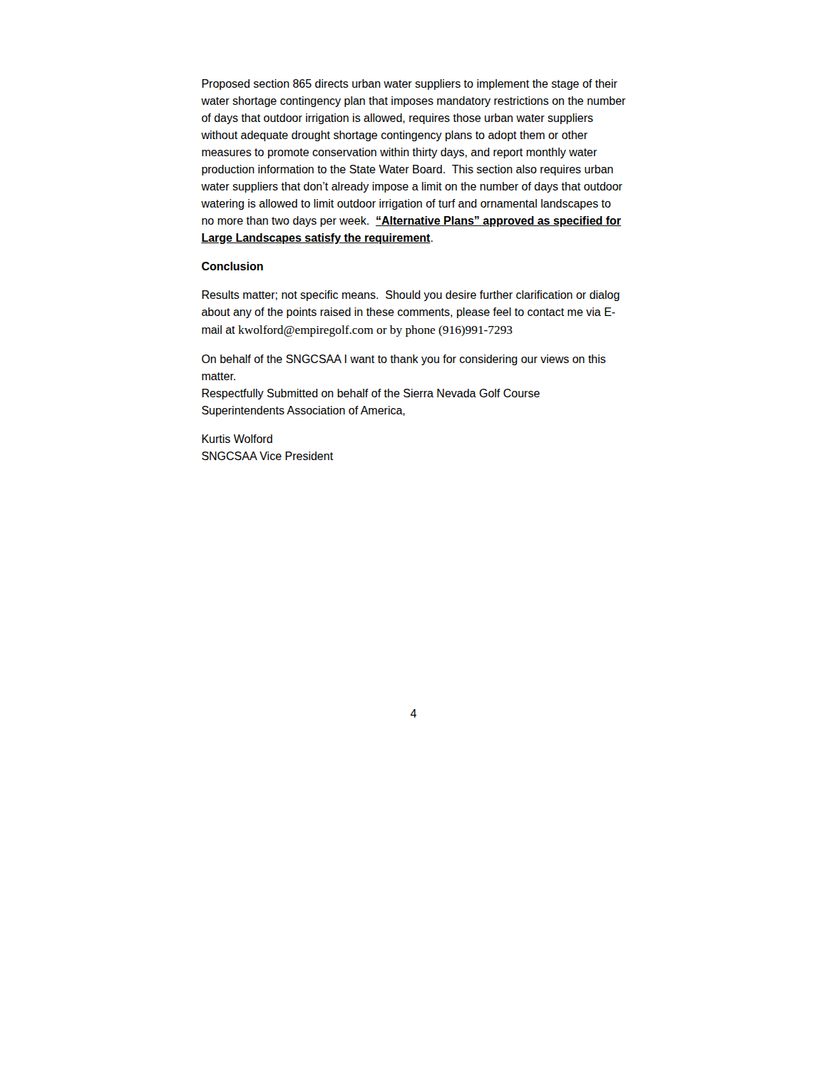Proposed section 865 directs urban water suppliers to implement the stage of their water shortage contingency plan that imposes mandatory restrictions on the number of days that outdoor irrigation is allowed, requires those urban water suppliers without adequate drought shortage contingency plans to adopt them or other measures to promote conservation within thirty days, and report monthly water production information to the State Water Board. This section also requires urban water suppliers that don’t already impose a limit on the number of days that outdoor watering is allowed to limit outdoor irrigation of turf and ornamental landscapes to no more than two days per week. “Alternative Plans” approved as specified for Large Landscapes satisfy the requirement.
Conclusion
Results matter; not specific means. Should you desire further clarification or dialog about any of the points raised in these comments, please feel to contact me via E-mail at kwolford@empiregolf.com or by phone (916)991-7293
On behalf of the SNGCSAA I want to thank you for considering our views on this matter.
Respectfully Submitted on behalf of the Sierra Nevada Golf Course Superintendents Association of America,
Kurtis Wolford
SNGCSAA Vice President
4